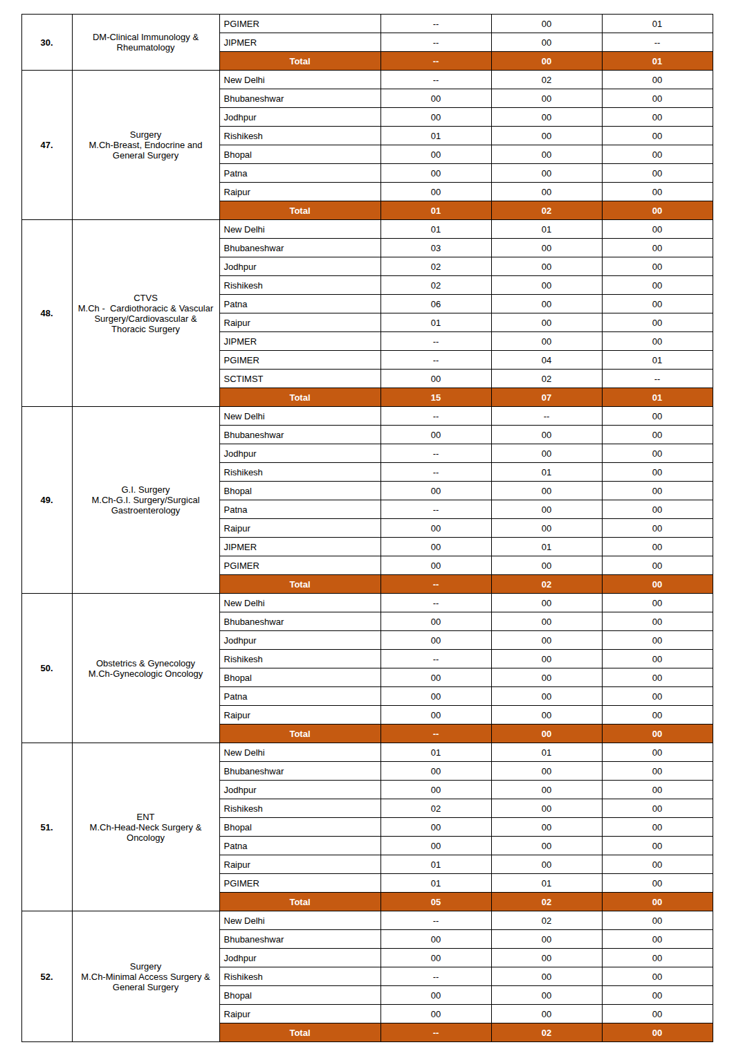| 30. | DM-Clinical Immunology & Rheumatology | PGIMER | -- | 00 | 01 |
| JIPMER | -- | 00 | -- |
| Total | -- | 00 | 01 |
| 47. | Surgery M.Ch-Breast, Endocrine and General Surgery | New Delhi | -- | 02 | 00 |
| Bhubaneshwar | 00 | 00 | 00 |
| Jodhpur | 00 | 00 | 00 |
| Rishikesh | 01 | 00 | 00 |
| Bhopal | 00 | 00 | 00 |
| Patna | 00 | 00 | 00 |
| Raipur | 00 | 00 | 00 |
| Total | 01 | 02 | 00 |
| 48. | CTVS M.Ch - Cardiothoracic & Vascular Surgery/Cardiovascular & Thoracic Surgery | New Delhi | 01 | 01 | 00 |
| Bhubaneshwar | 03 | 00 | 00 |
| Jodhpur | 02 | 00 | 00 |
| Rishikesh | 02 | 00 | 00 |
| Patna | 06 | 00 | 00 |
| Raipur | 01 | 00 | 00 |
| JIPMER | -- | 00 | 00 |
| PGIMER | -- | 04 | 01 |
| SCTIMST | 00 | 02 | -- |
| Total | 15 | 07 | 01 |
| 49. | G.I. Surgery M.Ch-G.I. Surgery/Surgical Gastroenterology | New Delhi | -- | -- | 00 |
| Bhubaneshwar | 00 | 00 | 00 |
| Jodhpur | -- | 00 | 00 |
| Rishikesh | -- | 01 | 00 |
| Bhopal | 00 | 00 | 00 |
| Patna | -- | 00 | 00 |
| Raipur | 00 | 00 | 00 |
| JIPMER | 00 | 01 | 00 |
| PGIMER | 00 | 00 | 00 |
| Total | -- | 02 | 00 |
| 50. | Obstetrics & Gynecology M.Ch-Gynecologic Oncology | New Delhi | -- | 00 | 00 |
| Bhubaneshwar | 00 | 00 | 00 |
| Jodhpur | 00 | 00 | 00 |
| Rishikesh | -- | 00 | 00 |
| Bhopal | 00 | 00 | 00 |
| Patna | 00 | 00 | 00 |
| Raipur | 00 | 00 | 00 |
| Total | -- | 00 | 00 |
| 51. | ENT M.Ch-Head-Neck Surgery & Oncology | New Delhi | 01 | 01 | 00 |
| Bhubaneshwar | 00 | 00 | 00 |
| Jodhpur | 00 | 00 | 00 |
| Rishikesh | 02 | 00 | 00 |
| Bhopal | 00 | 00 | 00 |
| Patna | 00 | 00 | 00 |
| Raipur | 01 | 00 | 00 |
| PGIMER | 01 | 01 | 00 |
| Total | 05 | 02 | 00 |
| 52. | Surgery M.Ch-Minimal Access Surgery & General Surgery | New Delhi | -- | 02 | 00 |
| Bhubaneshwar | 00 | 00 | 00 |
| Jodhpur | 00 | 00 | 00 |
| Rishikesh | -- | 00 | 00 |
| Bhopal | 00 | 00 | 00 |
| Raipur | 00 | 00 | 00 |
| Total | -- | 02 | 00 |